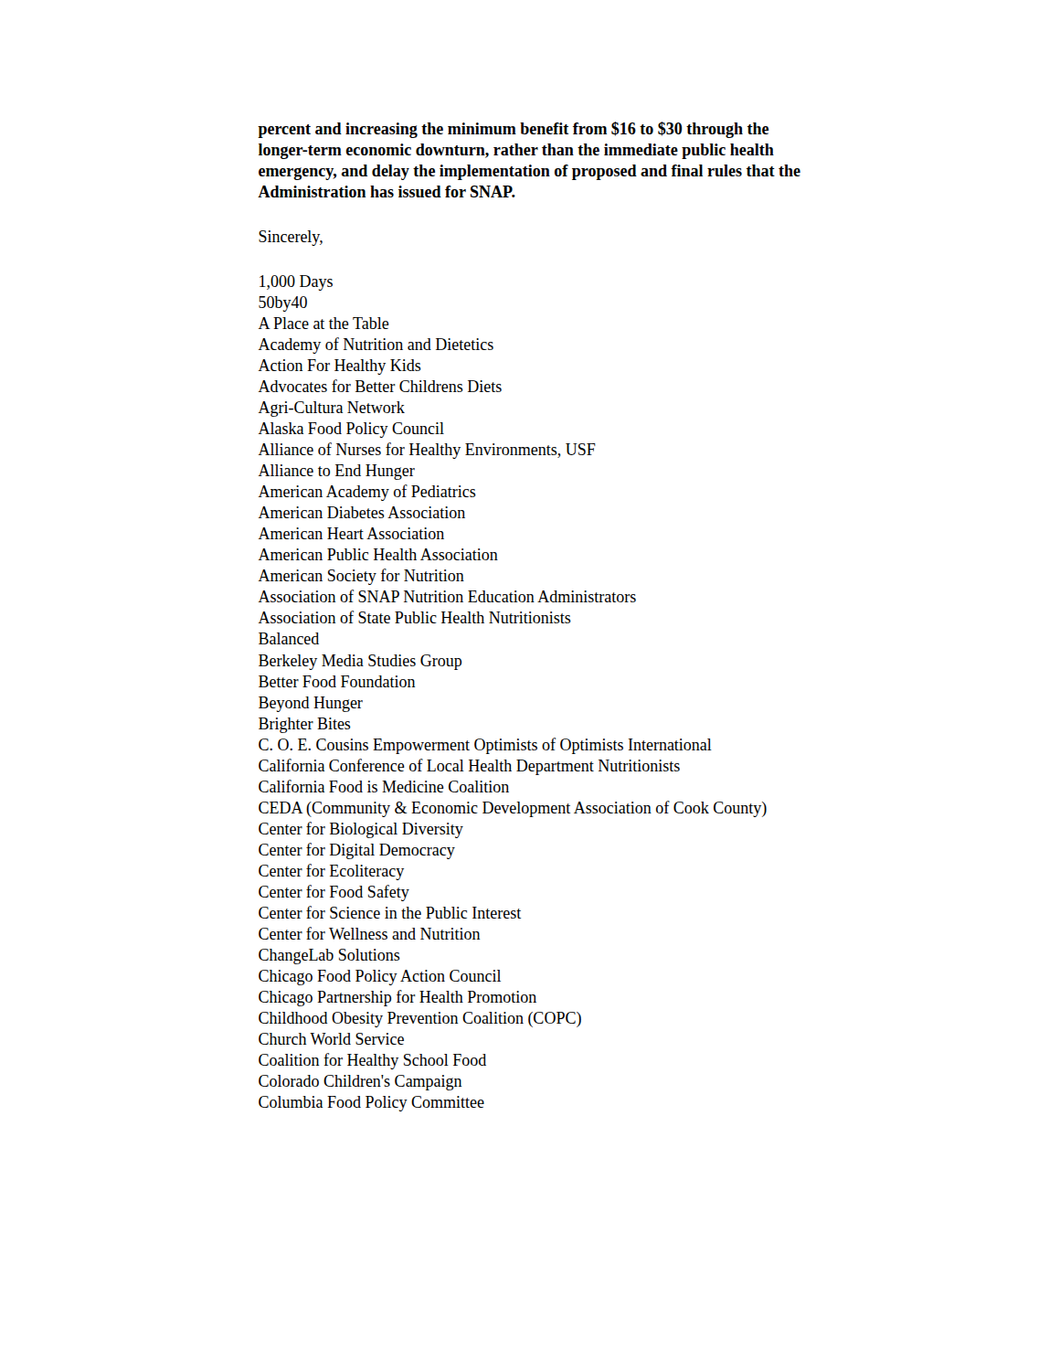percent and increasing the minimum benefit from $16 to $30 through the longer-term economic downturn, rather than the immediate public health emergency, and delay the implementation of proposed and final rules that the Administration has issued for SNAP.
Sincerely,
1,000 Days
50by40
A Place at the Table
Academy of Nutrition and Dietetics
Action For Healthy Kids
Advocates for Better Childrens Diets
Agri-Cultura Network
Alaska Food Policy Council
Alliance of Nurses for Healthy Environments, USF
Alliance to End Hunger
American Academy of Pediatrics
American Diabetes Association
American Heart Association
American Public Health Association
American Society for Nutrition
Association of SNAP Nutrition Education Administrators
Association of State Public Health Nutritionists
Balanced
Berkeley Media Studies Group
Better Food Foundation
Beyond Hunger
Brighter Bites
C. O. E. Cousins Empowerment Optimists of Optimists International
California Conference of Local Health Department Nutritionists
California Food is Medicine Coalition
CEDA (Community & Economic Development Association of Cook County)
Center for Biological Diversity
Center for Digital Democracy
Center for Ecoliteracy
Center for Food Safety
Center for Science in the Public Interest
Center for Wellness and Nutrition
ChangeLab Solutions
Chicago Food Policy Action Council
Chicago Partnership for Health Promotion
Childhood Obesity Prevention Coalition (COPC)
Church World Service
Coalition for Healthy School Food
Colorado Children's Campaign
Columbia Food Policy Committee